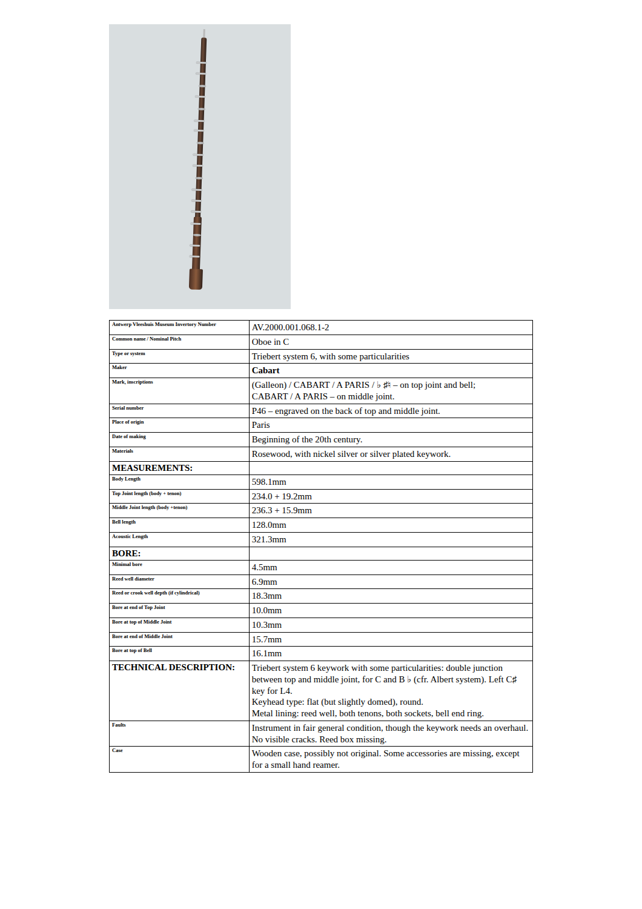| Antwerp Vleeshuis Museum Invertory Number | AV.2000.001.068.1-2 |
| Common name / Nominal Pitch | Oboe in C |
| Type or system | Triebert system 6, with some particularities |
| Maker | Cabart |
| Mark, inscriptions | (Galleon) / CABART / A PARIS / ♭ ♯♮ – on top joint and bell; CABART / A PARIS – on middle joint. |
| Serial number | P46 – engraved on the back of top and middle joint. |
| Place of origin | Paris |
| Date of making | Beginning of the 20th century. |
| Materials | Rosewood, with nickel silver or silver plated keywork. |
| MEASUREMENTS: | |
| Body Length | 598.1mm |
| Top Joint length (body + tenon) | 234.0 + 19.2mm |
| Middle Joint length (body +tenon) | 236.3 + 15.9mm |
| Bell length | 128.0mm |
| Acoustic Length | 321.3mm |
| BORE: | |
| Minimal bore | 4.5mm |
| Reed well diameter | 6.9mm |
| Reed or crook well depth (if cylindrical) | 18.3mm |
| Bore at end of Top Joint | 10.0mm |
| Bore at top of Middle Joint | 10.3mm |
| Bore at end of Middle Joint | 15.7mm |
| Bore at top of Bell | 16.1mm |
| TECHNICAL DESCRIPTION: | Triebert system 6 keywork with some particularities: double junction between top and middle joint, for C and B ♭ (cfr. Albert system). Left C ♯ key for L4. Keyhead type: flat (but slightly domed), round. Metal lining: reed well, both tenons, both sockets, bell end ring. |
| Faults | Instrument in fair general condition, though the keywork needs an overhaul. No visible cracks. Reed box missing. |
| Case | Wooden case, possibly not original. Some accessories are missing, except for a small hand reamer. |